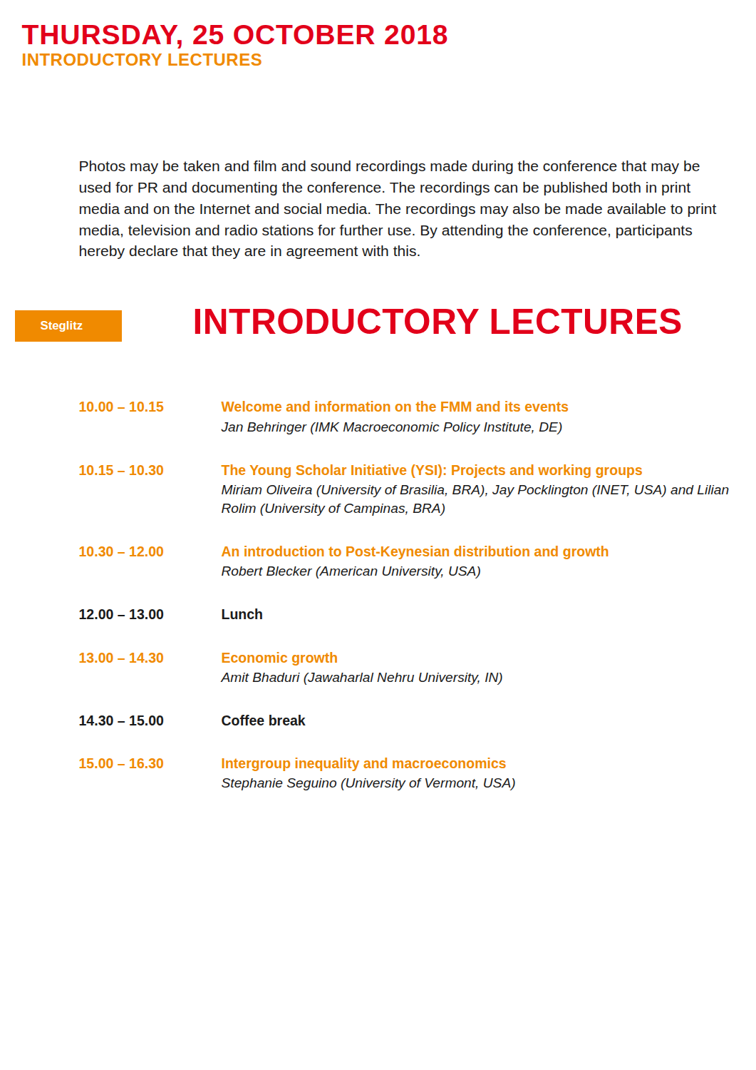Thursday, 25 October 2018
Introductory Lectures
Photos may be taken and film and sound recordings made during the conference that may be used for PR and documenting the conference. The recordings can be published both in print media and on the Internet and social media. The recordings may also be made available to print media, television and radio stations for further use. By attending the conference, participants hereby declare that they are in agreement with this.
Steglitz
Introductory Lectures
10.00 – 10.15
Welcome and information on the FMM and its events
Jan Behringer (IMK Macroeconomic Policy Institute, DE)
10.15 – 10.30
The Young Scholar Initiative (YSI): Projects and working groups
Miriam Oliveira (University of Brasilia, BRA), Jay Pocklington (INET, USA) and Lilian Rolim (University of Campinas, BRA)
10.30 – 12.00
An introduction to Post-Keynesian distribution and growth
Robert Blecker (American University, USA)
12.00 – 13.00
Lunch
13.00 – 14.30
Economic growth
Amit Bhaduri (Jawaharlal Nehru University, IN)
14.30 – 15.00
Coffee break
15.00 – 16.30
Intergroup inequality and macroeconomics
Stephanie Seguino (University of Vermont, USA)